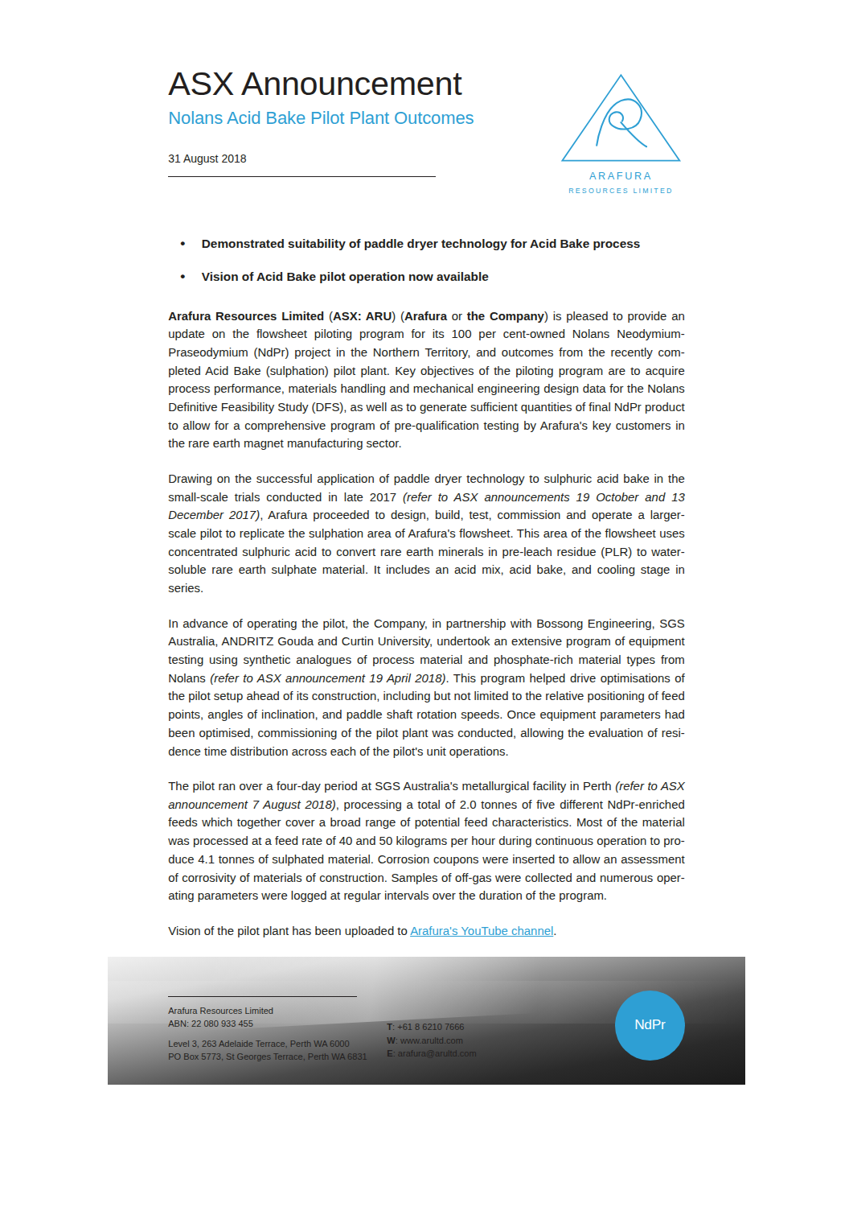ASX Announcement
Nolans Acid Bake Pilot Plant Outcomes
31 August 2018
ARAFURA
RESOURCES LIMITED
Demonstrated suitability of paddle dryer technology for Acid Bake process
Vision of Acid Bake pilot operation now available
Arafura Resources Limited (ASX: ARU) (Arafura or the Company) is pleased to provide an update on the flowsheet piloting program for its 100 per cent-owned Nolans Neodymium-Praseodymium (NdPr) project in the Northern Territory, and outcomes from the recently completed Acid Bake (sulphation) pilot plant. Key objectives of the piloting program are to acquire process performance, materials handling and mechanical engineering design data for the Nolans Definitive Feasibility Study (DFS), as well as to generate sufficient quantities of final NdPr product to allow for a comprehensive program of pre-qualification testing by Arafura's key customers in the rare earth magnet manufacturing sector.
Drawing on the successful application of paddle dryer technology to sulphuric acid bake in the small-scale trials conducted in late 2017 (refer to ASX announcements 19 October and 13 December 2017), Arafura proceeded to design, build, test, commission and operate a larger-scale pilot to replicate the sulphation area of Arafura's flowsheet. This area of the flowsheet uses concentrated sulphuric acid to convert rare earth minerals in pre-leach residue (PLR) to water-soluble rare earth sulphate material. It includes an acid mix, acid bake, and cooling stage in series.
In advance of operating the pilot, the Company, in partnership with Bossong Engineering, SGS Australia, ANDRITZ Gouda and Curtin University, undertook an extensive program of equipment testing using synthetic analogues of process material and phosphate-rich material types from Nolans (refer to ASX announcement 19 April 2018). This program helped drive optimisations of the pilot setup ahead of its construction, including but not limited to the relative positioning of feed points, angles of inclination, and paddle shaft rotation speeds. Once equipment parameters had been optimised, commissioning of the pilot plant was conducted, allowing the evaluation of residence time distribution across each of the pilot's unit operations.
The pilot ran over a four-day period at SGS Australia's metallurgical facility in Perth (refer to ASX announcement 7 August 2018), processing a total of 2.0 tonnes of five different NdPr-enriched feeds which together cover a broad range of potential feed characteristics. Most of the material was processed at a feed rate of 40 and 50 kilograms per hour during continuous operation to produce 4.1 tonnes of sulphated material. Corrosion coupons were inserted to allow an assessment of corrosivity of materials of construction. Samples of off-gas were collected and numerous operating parameters were logged at regular intervals over the duration of the program.
Vision of the pilot plant has been uploaded to Arafura's YouTube channel.
Arafura Resources Limited
ABN: 22 080 933 455
Level 3, 263 Adelaide Terrace, Perth WA 6000
PO Box 5773, St Georges Terrace, Perth WA 6831
T: +61 8 6210 7666
W: www.arultd.com
E: arafura@arultd.com
NdPr